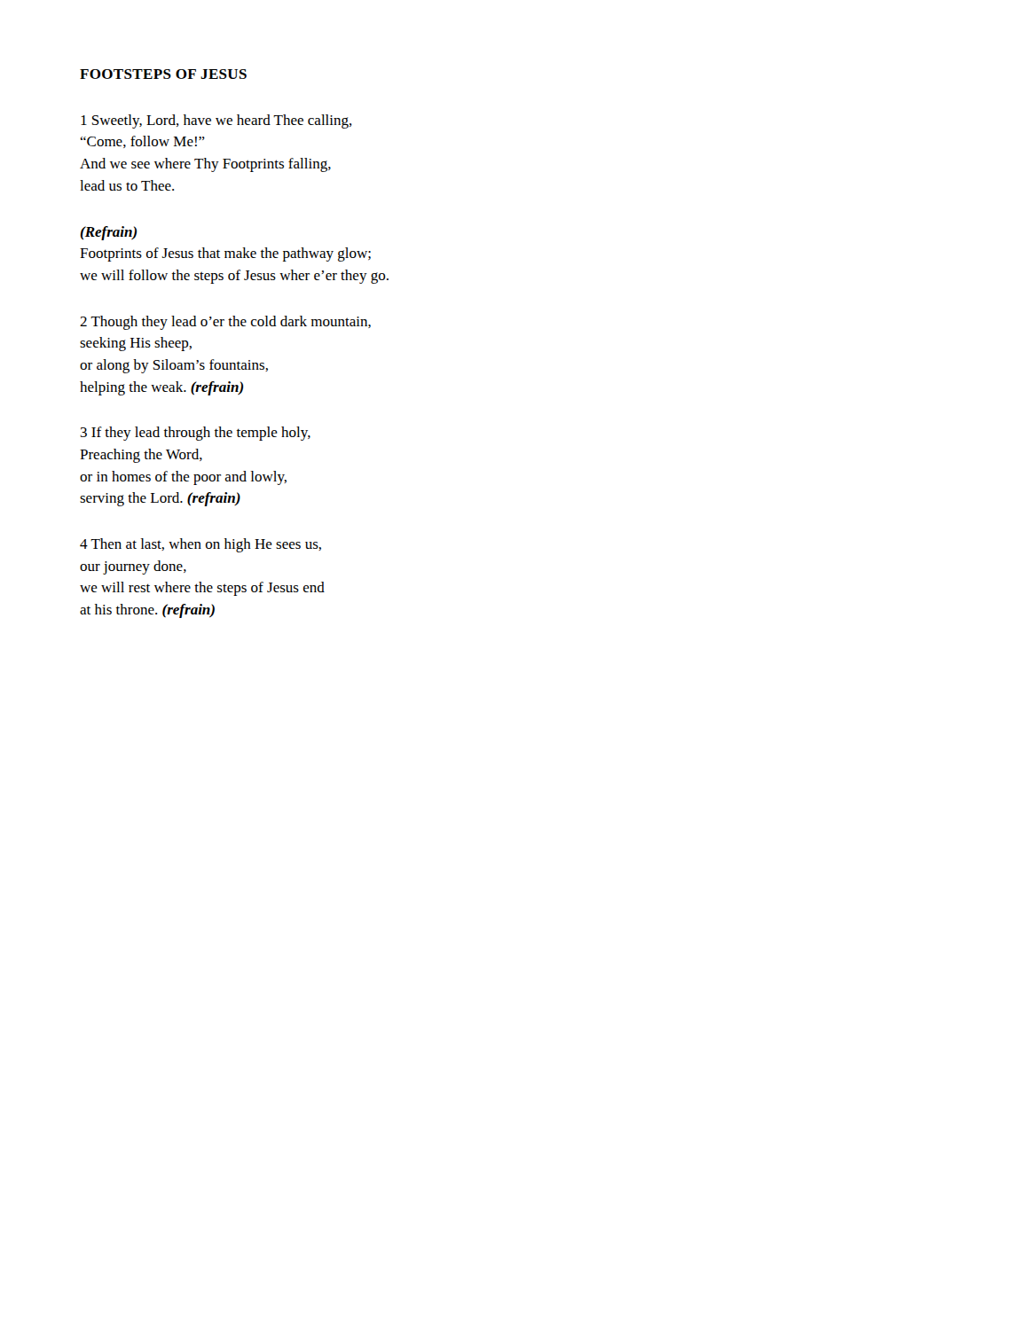FOOTSTEPS OF JESUS
1 Sweetly, Lord, have we heard Thee calling,
“Come, follow Me!”
And we see where Thy Footprints falling,
lead us to Thee.
(Refrain)
Footprints of Jesus that make the pathway glow;
we will follow the steps of Jesus wher e’er they go.
2 Though they lead o’er the cold dark mountain,
seeking His sheep,
or along by Siloam’s fountains,
helping the weak. (refrain)
3 If they lead through the temple holy,
Preaching the Word,
or in homes of the poor and lowly,
serving the Lord. (refrain)
4 Then at last, when on high He sees us,
our journey done,
we will rest where the steps of Jesus end
at his throne. (refrain)